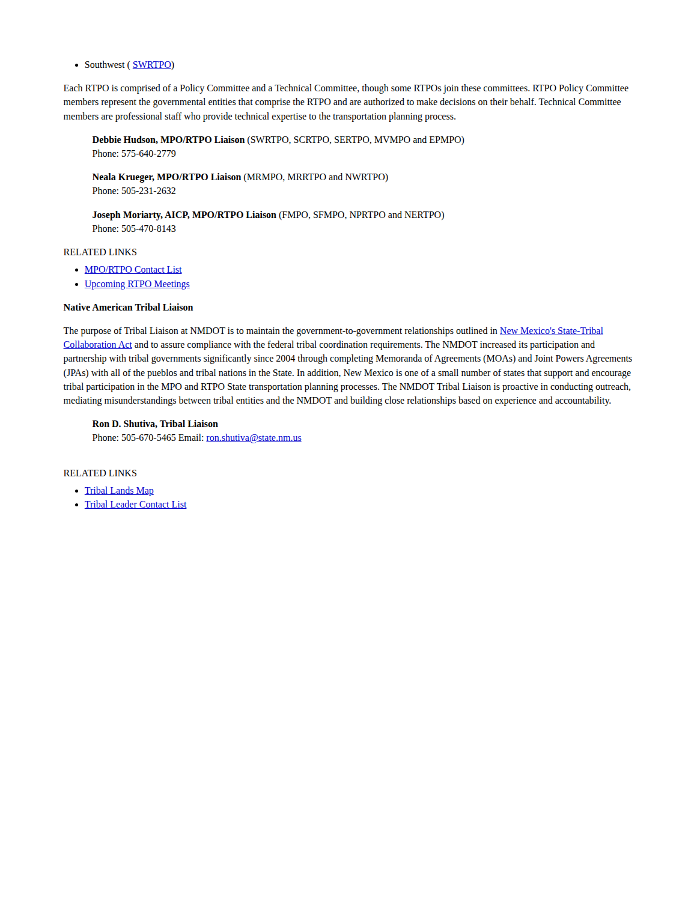Southwest ( SWRTPO)
Each RTPO is comprised of a Policy Committee and a Technical Committee, though some RTPOs join these committees. RTPO Policy Committee members represent the governmental entities that comprise the RTPO and are authorized to make decisions on their behalf. Technical Committee members are professional staff who provide technical expertise to the transportation planning process.
Debbie Hudson, MPO/RTPO Liaison (SWRTPO, SCRTPO, SERTPO, MVMPO and EPMPO)
Phone: 575-640-2779
Neala Krueger, MPO/RTPO Liaison (MRMPO, MRRTPO and NWRTPO)
Phone: 505-231-2632
Joseph Moriarty, AICP, MPO/RTPO Liaison (FMPO, SFMPO, NPRTPO and NERTPO)
Phone: 505-470-8143
RELATED LINKS
MPO/RTPO Contact List
Upcoming RTPO Meetings
Native American Tribal Liaison
The purpose of Tribal Liaison at NMDOT is to maintain the government-to-government relationships outlined in New Mexico's State-Tribal Collaboration Act and to assure compliance with the federal tribal coordination requirements. The NMDOT increased its participation and partnership with tribal governments significantly since 2004 through completing Memoranda of Agreements (MOAs) and Joint Powers Agreements (JPAs) with all of the pueblos and tribal nations in the State. In addition, New Mexico is one of a small number of states that support and encourage tribal participation in the MPO and RTPO State transportation planning processes. The NMDOT Tribal Liaison is proactive in conducting outreach, mediating misunderstandings between tribal entities and the NMDOT and building close relationships based on experience and accountability.
Ron D. Shutiva, Tribal Liaison
Phone: 505-670-5465 Email: ron.shutiva@state.nm.us
RELATED LINKS
Tribal Lands Map
Tribal Leader Contact List